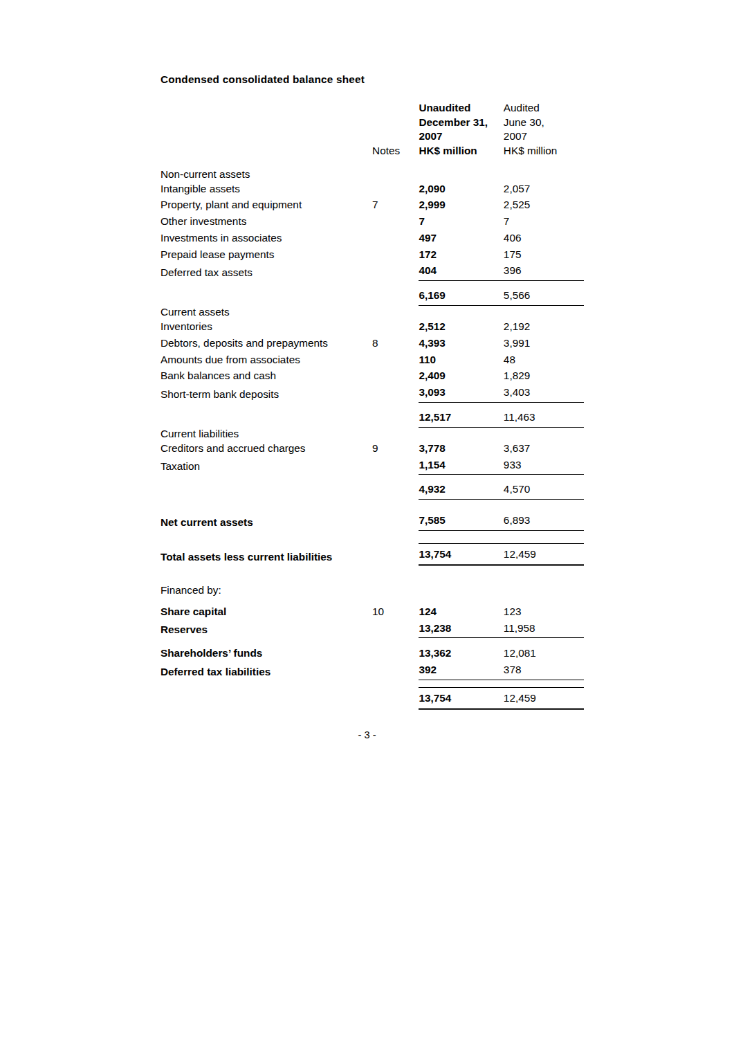Condensed consolidated balance sheet
| | | Unaudited | Audited |
| | | December 31, | June 30, |
| | | 2007 | 2007 |
| | Notes | HK$ million | HK$ million |
| Non-current assets |
| Intangible assets | | 2,090 | 2,057 |
| Property, plant and equipment | 7 | 2,999 | 2,525 |
| Other investments | | 7 | 7 |
| Investments in associates | | 497 | 406 |
| Prepaid lease payments | | 172 | 175 |
| Deferred tax assets | | 404 | 396 |
| | | 6,169 | 5,566 |
| Current assets |
| Inventories | | 2,512 | 2,192 |
| Debtors, deposits and prepayments | 8 | 4,393 | 3,991 |
| Amounts due from associates | | 110 | 48 |
| Bank balances and cash | | 2,409 | 1,829 |
| Short-term bank deposits | | 3,093 | 3,403 |
| | | 12,517 | 11,463 |
| Current liabilities |
| Creditors and accrued charges | 9 | 3,778 | 3,637 |
| Taxation | | 1,154 | 933 |
| | | 4,932 | 4,570 |
| Net current assets | | 7,585 | 6,893 |
| Total assets less current liabilities | | 13,754 | 12,459 |
| Financed by: |
| Share capital | 10 | 124 | 123 |
| Reserves | | 13,238 | 11,958 |
| Shareholders’ funds | | 13,362 | 12,081 |
| Deferred tax liabilities | | 392 | 378 |
| | | 13,754 | 12,459 |
- 3 -